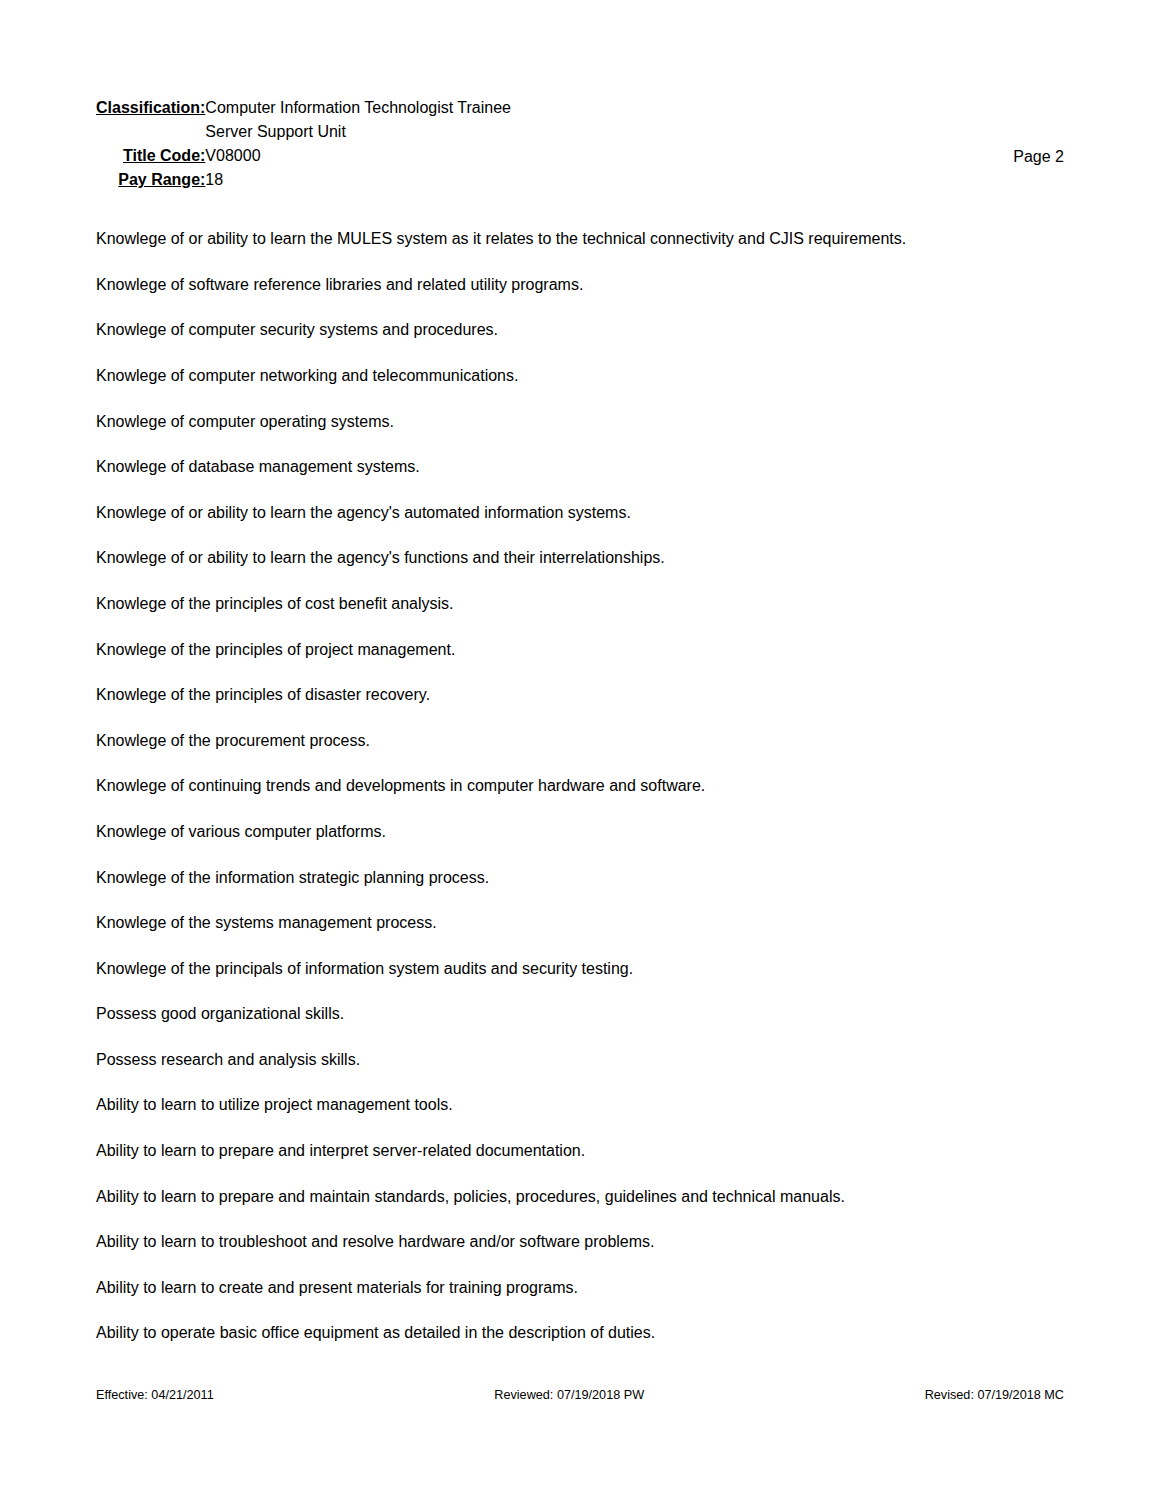| Classification: | Computer Information Technologist Trainee |
| | Server Support Unit |
| Title Code: | V08000 |
| Pay Range: | 18 |
Page 2
Knowlege of or ability to learn the MULES system as it relates to the technical connectivity and CJIS requirements.
Knowlege of software reference libraries and related utility programs.
Knowlege of computer security systems and procedures.
Knowlege of computer networking and telecommunications.
Knowlege of computer operating systems.
Knowlege of database management systems.
Knowlege of or ability to learn the agency's automated information systems.
Knowlege of or ability to learn the agency's functions and their interrelationships.
Knowlege of the principles of cost benefit analysis.
Knowlege of the principles of project management.
Knowlege of the principles of disaster recovery.
Knowlege of the procurement process.
Knowlege of continuing trends and developments in computer hardware and software.
Knowlege of various computer platforms.
Knowlege of the information strategic planning process.
Knowlege of the systems management process.
Knowlege of the principals of information system audits and security testing.
Possess good organizational skills.
Possess research and analysis skills.
Ability to learn to utilize project management tools.
Ability to learn to prepare and interpret server-related documentation.
Ability to learn to prepare and maintain standards, policies, procedures, guidelines and technical manuals.
Ability to learn to troubleshoot and resolve hardware and/or software problems.
Ability to learn to create and present materials for training programs.
Ability to operate basic office equipment as detailed in the description of duties.
Effective: 04/21/2011 Reviewed: 07/19/2018 PW Revised: 07/19/2018 MC